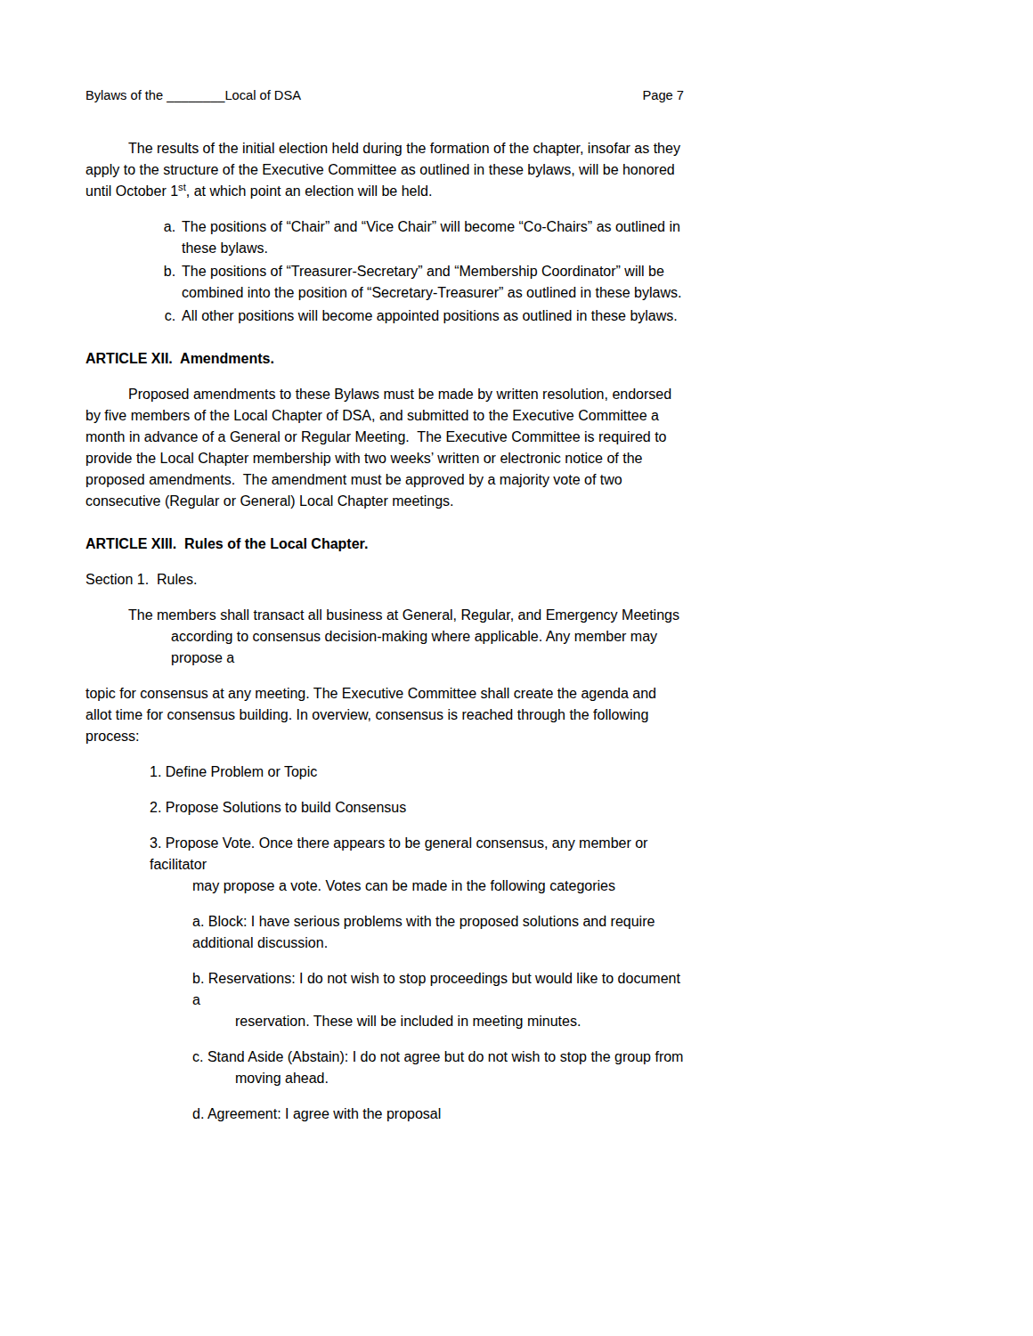Bylaws of the ________Local of DSA Page 7
The results of the initial election held during the formation of the chapter, insofar as they apply to the structure of the Executive Committee as outlined in these bylaws, will be honored until October 1st, at which point an election will be held.
The positions of “Chair” and “Vice Chair” will become “Co-Chairs” as outlined in these bylaws.
The positions of “Treasurer-Secretary” and “Membership Coordinator” will be combined into the position of “Secretary-Treasurer” as outlined in these bylaws.
All other positions will become appointed positions as outlined in these bylaws.
ARTICLE XII. Amendments.
Proposed amendments to these Bylaws must be made by written resolution, endorsed by five members of the Local Chapter of DSA, and submitted to the Executive Committee a month in advance of a General or Regular Meeting. The Executive Committee is required to provide the Local Chapter membership with two weeks’ written or electronic notice of the proposed amendments. The amendment must be approved by a majority vote of two consecutive (Regular or General) Local Chapter meetings.
ARTICLE XIII. Rules of the Local Chapter.
Section 1. Rules.
The members shall transact all business at General, Regular, and Emergency Meetingsaccording to consensus decision-making where applicable. Any member may propose a
topic for consensus at any meeting. The Executive Committee shall create the agenda and allot time for consensus building. In overview, consensus is reached through the following process:
1. Define Problem or Topic
2. Propose Solutions to build Consensus
3. Propose Vote. Once there appears to be general consensus, any member or facilitator may propose a vote. Votes can be made in the following categories
a. Block: I have serious problems with the proposed solutions and require additional discussion.
b. Reservations: I do not wish to stop proceedings but would like to document a reservation. These will be included in meeting minutes.
c. Stand Aside (Abstain): I do not agree but do not wish to stop the group from moving ahead.
d. Agreement: I agree with the proposal